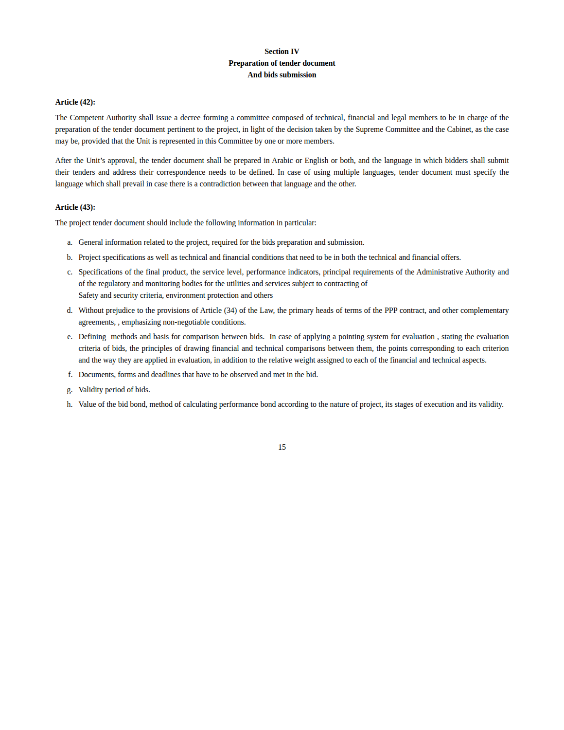Section IV
Preparation of tender document
And bids submission
Article (42):
The Competent Authority shall issue a decree forming a committee composed of technical, financial and legal members to be in charge of the preparation of the tender document pertinent to the project, in light of the decision taken by the Supreme Committee and the Cabinet, as the case may be, provided that the Unit is represented in this Committee by one or more members.
After the Unit’s approval, the tender document shall be prepared in Arabic or English or both, and the language in which bidders shall submit their tenders and address their correspondence needs to be defined. In case of using multiple languages, tender document must specify the language which shall prevail in case there is a contradiction between that language and the other.
Article (43):
The project tender document should include the following information in particular:
General information related to the project, required for the bids preparation and submission.
Project specifications as well as technical and financial conditions that need to be in both the technical and financial offers.
Specifications of the final product, the service level, performance indicators, principal requirements of the Administrative Authority and of the regulatory and monitoring bodies for the utilities and services subject to contracting of
Safety and security criteria, environment protection and others
Without prejudice to the provisions of Article (34) of the Law, the primary heads of terms of the PPP contract, and other complementary agreements, , emphasizing non-negotiable conditions.
Defining methods and basis for comparison between bids. In case of applying a pointing system for evaluation , stating the evaluation criteria of bids, the principles of drawing financial and technical comparisons between them, the points corresponding to each criterion and the way they are applied in evaluation, in addition to the relative weight assigned to each of the financial and technical aspects.
Documents, forms and deadlines that have to be observed and met in the bid.
Validity period of bids.
Value of the bid bond, method of calculating performance bond according to the nature of project, its stages of execution and its validity.
15